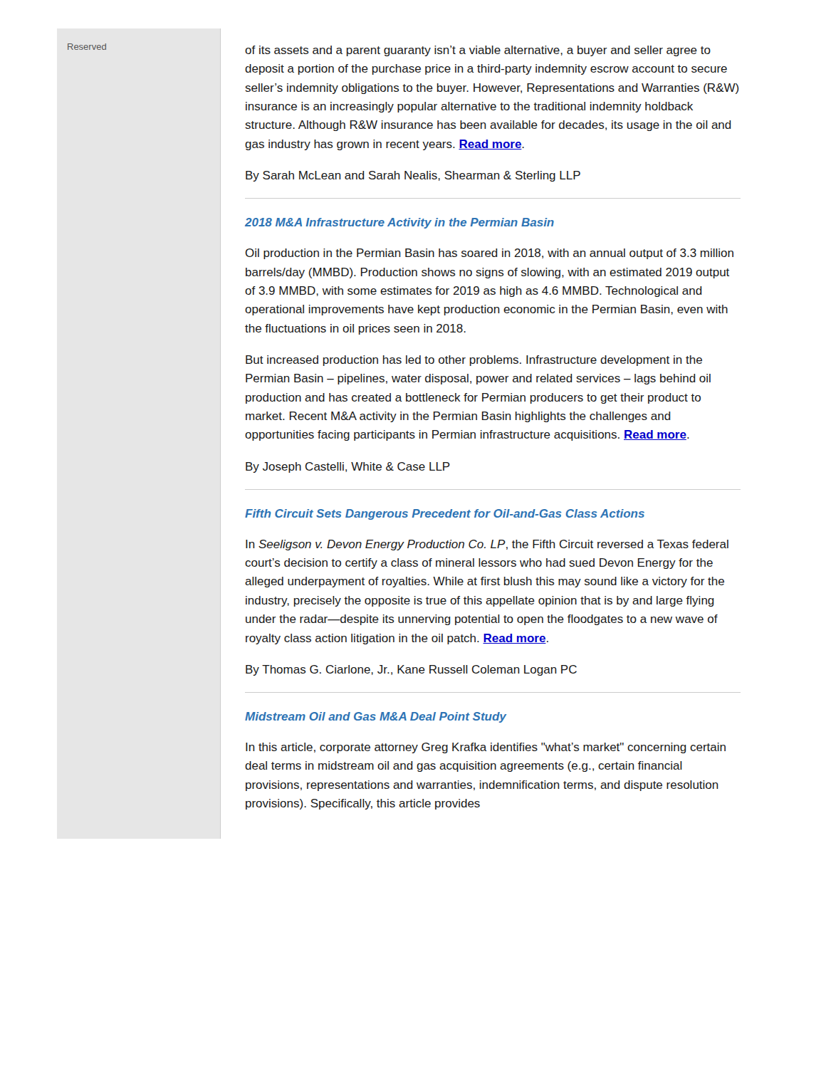Reserved
of its assets and a parent guaranty isn’t a viable alternative, a buyer and seller agree to deposit a portion of the purchase price in a third-party indemnity escrow account to secure seller’s indemnity obligations to the buyer. However, Representations and Warranties (R&W) insurance is an increasingly popular alternative to the traditional indemnity holdback structure. Although R&W insurance has been available for decades, its usage in the oil and gas industry has grown in recent years. Read more.
By Sarah McLean and Sarah Nealis, Shearman & Sterling LLP
2018 M&A Infrastructure Activity in the Permian Basin
Oil production in the Permian Basin has soared in 2018, with an annual output of 3.3 million barrels/day (MMBD). Production shows no signs of slowing, with an estimated 2019 output of 3.9 MMBD, with some estimates for 2019 as high as 4.6 MMBD. Technological and operational improvements have kept production economic in the Permian Basin, even with the fluctuations in oil prices seen in 2018.
But increased production has led to other problems. Infrastructure development in the Permian Basin – pipelines, water disposal, power and related services – lags behind oil production and has created a bottleneck for Permian producers to get their product to market. Recent M&A activity in the Permian Basin highlights the challenges and opportunities facing participants in Permian infrastructure acquisitions. Read more.
By Joseph Castelli, White & Case LLP
Fifth Circuit Sets Dangerous Precedent for Oil-and-Gas Class Actions
In Seeligson v. Devon Energy Production Co. LP, the Fifth Circuit reversed a Texas federal court’s decision to certify a class of mineral lessors who had sued Devon Energy for the alleged underpayment of royalties. While at first blush this may sound like a victory for the industry, precisely the opposite is true of this appellate opinion that is by and large flying under the radar—despite its unnerving potential to open the floodgates to a new wave of royalty class action litigation in the oil patch. Read more.
By Thomas G. Ciarlone, Jr., Kane Russell Coleman Logan PC
Midstream Oil and Gas M&A Deal Point Study
In this article, corporate attorney Greg Krafka identifies "what’s market" concerning certain deal terms in midstream oil and gas acquisition agreements (e.g., certain financial provisions, representations and warranties, indemnification terms, and dispute resolution provisions). Specifically, this article provides